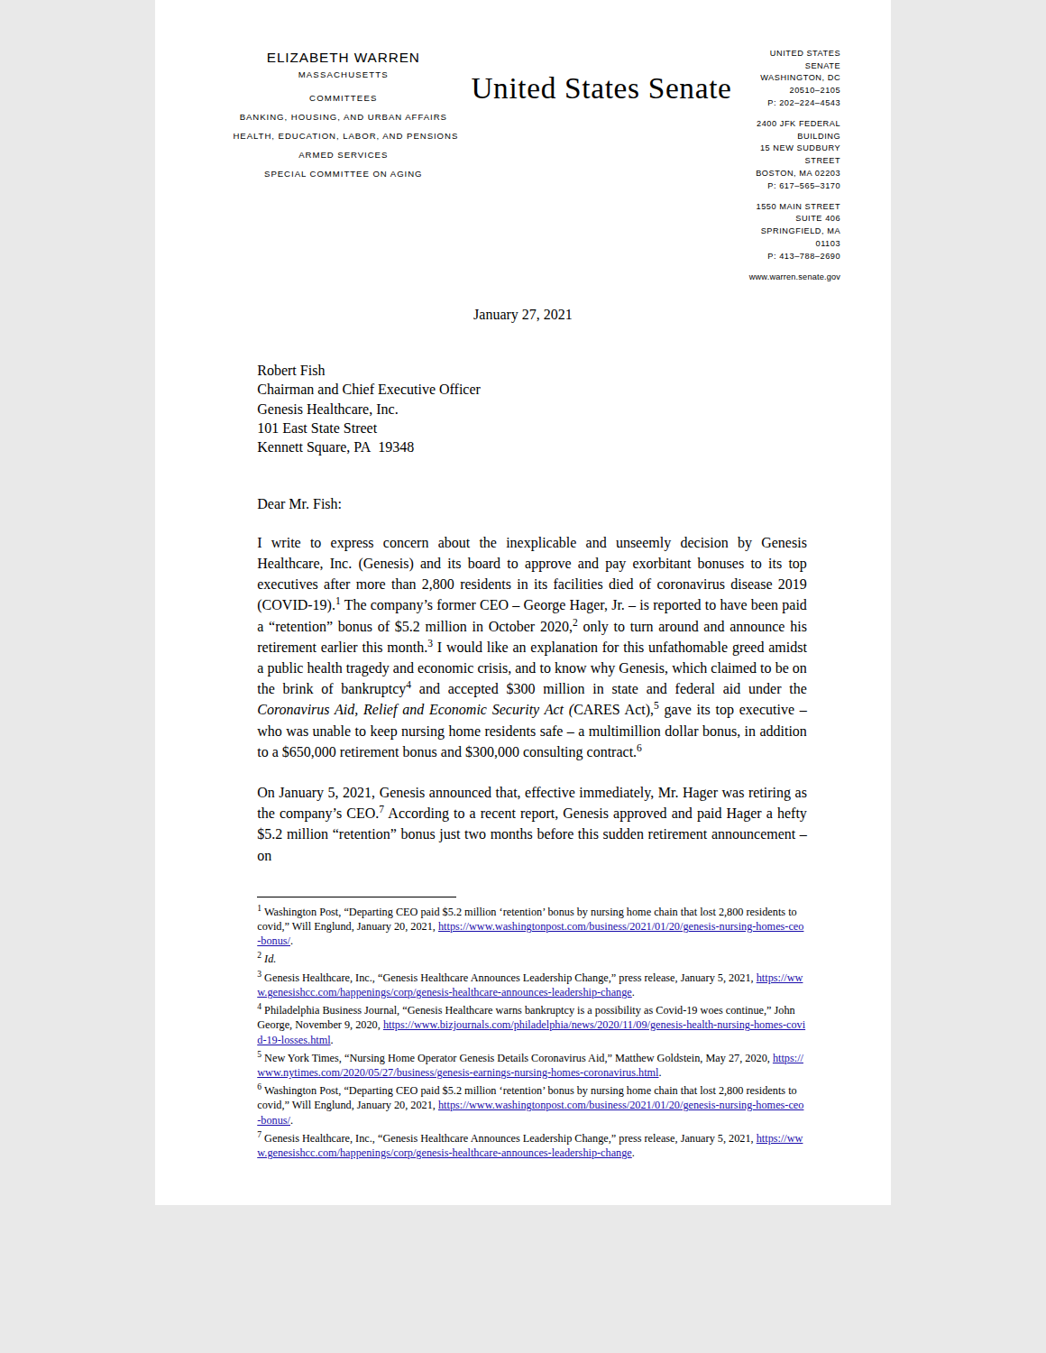ELIZABETH WARREN
MASSACHUSETTS
COMMITTEES
BANKING, HOUSING, AND URBAN AFFAIRS
HEALTH, EDUCATION, LABOR, AND PENSIONS
ARMED SERVICES
SPECIAL COMMITTEE ON AGING
United States Senate
UNITED STATES SENATE
WASHINGTON, DC 20510–2105
P: 202–224–4543
2400 JFK FEDERAL BUILDING
15 NEW SUDBURY STREET
BOSTON, MA 02203
P: 617–565–3170
1550 MAIN STREET
SUITE 406
SPRINGFIELD, MA 01103
P: 413–788–2690
www.warren.senate.gov
January 27, 2021
Robert Fish
Chairman and Chief Executive Officer
Genesis Healthcare, Inc.
101 East State Street
Kennett Square, PA 19348
Dear Mr. Fish:
I write to express concern about the inexplicable and unseemly decision by Genesis Healthcare, Inc. (Genesis) and its board to approve and pay exorbitant bonuses to its top executives after more than 2,800 residents in its facilities died of coronavirus disease 2019 (COVID-19).1 The company’s former CEO – George Hager, Jr. – is reported to have been paid a “retention” bonus of $5.2 million in October 2020,2 only to turn around and announce his retirement earlier this month.3 I would like an explanation for this unfathomable greed amidst a public health tragedy and economic crisis, and to know why Genesis, which claimed to be on the brink of bankruptcy4 and accepted $300 million in state and federal aid under the Coronavirus Aid, Relief and Economic Security Act (CARES Act),5 gave its top executive – who was unable to keep nursing home residents safe – a multimillion dollar bonus, in addition to a $650,000 retirement bonus and $300,000 consulting contract.6
On January 5, 2021, Genesis announced that, effective immediately, Mr. Hager was retiring as the company’s CEO.7 According to a recent report, Genesis approved and paid Hager a hefty $5.2 million “retention” bonus just two months before this sudden retirement announcement – on
1 Washington Post, “Departing CEO paid $5.2 million ‘retention’ bonus by nursing home chain that lost 2,800 residents to covid,” Will Englund, January 20, 2021, https://www.washingtonpost.com/business/2021/01/20/genesis-nursing-homes-ceo-bonus/.
2 Id.
3 Genesis Healthcare, Inc., “Genesis Healthcare Announces Leadership Change,” press release, January 5, 2021, https://www.genesishcc.com/happenings/corp/genesis-healthcare-announces-leadership-change.
4 Philadelphia Business Journal, “Genesis Healthcare warns bankruptcy is a possibility as Covid-19 woes continue,” John George, November 9, 2020, https://www.bizjournals.com/philadelphia/news/2020/11/09/genesis-health-nursing-homes-covid-19-losses.html.
5 New York Times, “Nursing Home Operator Genesis Details Coronavirus Aid,” Matthew Goldstein, May 27, 2020, https://www.nytimes.com/2020/05/27/business/genesis-earnings-nursing-homes-coronavirus.html.
6 Washington Post, “Departing CEO paid $5.2 million ‘retention’ bonus by nursing home chain that lost 2,800 residents to covid,” Will Englund, January 20, 2021, https://www.washingtonpost.com/business/2021/01/20/genesis-nursing-homes-ceo-bonus/.
7 Genesis Healthcare, Inc., “Genesis Healthcare Announces Leadership Change,” press release, January 5, 2021, https://www.genesishcc.com/happenings/corp/genesis-healthcare-announces-leadership-change.